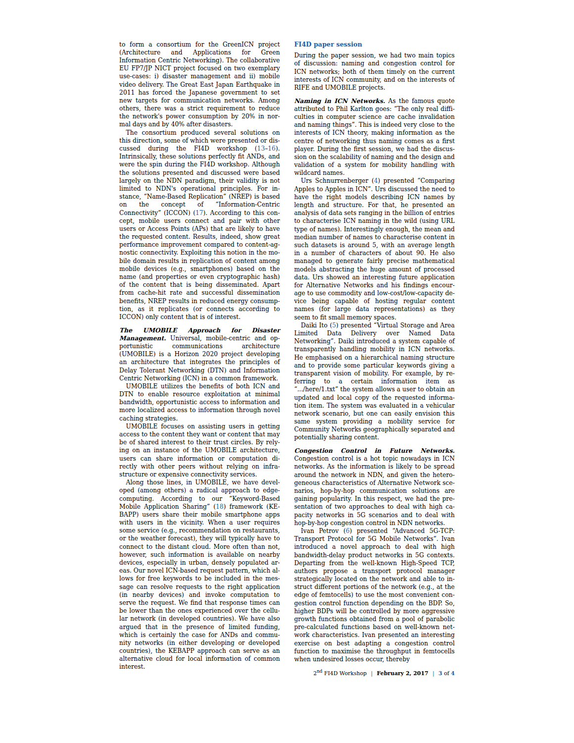to form a consortium for the GreenICN project (Architecture and Applications for Green Information Centric Networking). The collaborative EU FP7/JP NICT project focused on two exemplary use-cases: i) disaster management and ii) mobile video delivery. The Great East Japan Earthquake in 2011 has forced the Japanese government to set new targets for communication networks. Among others, there was a strict requirement to reduce the network's power consumption by 20% in normal days and by 40% after disasters.
The consortium produced several solutions on this direction, some of which were presented or discussed during the FI4D workshop (13–16). Intrinsically, these solutions perfectly fit ANDs, and were the spin during the FI4D workshop. Although the solutions presented and discussed were based largely on the NDN paradigm, their validity is not limited to NDN's operational principles. For instance, “Name-Based Replication” (NREP) is based on the concept of “Information-Centric Connectivity” (ICCON) (17). According to this concept, mobile users connect and pair with other users or Access Points (APs) that are likely to have the requested content. Results, indeed, show great performance improvement compared to content-agnostic connectivity. Exploiting this notion in the mobile domain results in replication of content among mobile devices (e.g., smartphones) based on the name (and properties or even cryptographic hash) of the content that is being disseminated. Apart from cache-hit rate and successful dissemination benefits, NREP results in reduced energy consumption, as it replicates (or connects according to ICCON) only content that is of interest.
The UMOBILE Approach for Disaster Management. Universal, mobile-centric and opportunistic communications architecture (UMOBILE) is a Horizon 2020 project developing an architecture that integrates the principles of Delay Tolerant Networking (DTN) and Information Centric Networking (ICN) in a common framework.
UMOBILE utilizes the benefits of both ICN and DTN to enable resource exploitation at minimal bandwidth, opportunistic access to information and more localized access to information through novel caching strategies.
UMOBILE focuses on assisting users in getting access to the content they want or content that may be of shared interest to their trust circles. By relying on an instance of the UMOBILE architecture, users can share information or computation directly with other peers without relying on infrastructure or expensive connectivity services.
Along those lines, in UMOBILE, we have developed (among others) a radical approach to edge-computing. According to our “Keyword-Based Mobile Application Sharing” (18) framework (KE-BAPP) users share their mobile smartphone apps with users in the vicinity. When a user requires some service (e.g., recommendation on restaurants, or the weather forecast), they will typically have to connect to the distant cloud. More often than not, however, such information is available on nearby devices, especially in urban, densely populated areas. Our novel ICN-based request pattern, which allows for free keywords to be included in the message can resolve requests to the right application (in nearby devices) and invoke computation to serve the request. We find that response times can be lower than the ones experienced over the cellular network (in developed countries). We have also argued that in the presence of limited funding, which is certainly the case for ANDs and community networks (in either developing or developed countries), the KEBAPP approach can serve as an alternative cloud for local information of common interest.
FI4D paper session
During the paper session, we had two main topics of discussion: naming and congestion control for ICN networks; both of them timely on the current interests of ICN community, and on the interests of RIFE and UMOBILE projects.
Naming in ICN Networks. As the famous quote attributed to Phil Karlton goes: “The only real difficulties in computer science are cache invalidation and naming things”. This is indeed very close to the interests of ICN theory, making information as the centre of networking thus naming comes as a first player. During the first session, we had the discussion on the scalability of naming and the design and validation of a system for mobility handling with wildcard names.
Urs Schnurrenberger (4) presented “Comparing Apples to Apples in ICN”. Urs discussed the need to have the right models describing ICN names by length and structure. For that, he presented an analysis of data sets ranging in the billion of entries to characterise ICN naming in the wild (using URL type of names). Interestingly enough, the mean and median number of names to characterise content in such datasets is around 5, with an average length in a number of characters of about 90. He also managed to generate fairly precise mathematical models abstracting the huge amount of processed data. Urs showed an interesting future application for Alternative Networks and his findings encourage to use commodity and low-cost/low-capacity device being capable of hosting regular content names (for large data representations) as they seem to fit small memory spaces.
Daiki Ito (5) presented “Virtual Storage and Area Limited Data Delivery over Named Data Networking”. Daiki introduced a system capable of transparently handling mobility in ICN networks. He emphasised on a hierarchical naming structure and to provide some particular keywords giving a transparent vision of mobility. For example, by referring to a certain information item as “.../here/1.txt” the system allows a user to obtain an updated and local copy of the requested information item. The system was evaluated in a vehicular network scenario, but one can easily envision this same system providing a mobility service for Community Networks geographically separated and potentially sharing content.
Congestion Control in Future Networks. Congestion control is a hot topic nowadays in ICN networks. As the information is likely to be spread around the network in NDN, and given the heterogeneous characteristics of Alternative Network scenarios, hop-by-hop communication solutions are gaining popularity. In this respect, we had the presentation of two approaches to deal with high capacity networks in 5G scenarios and to deal with hop-by-hop congestion control in NDN networks.
Ivan Petrov (6) presented “Advanced 5G-TCP: Transport Protocol for 5G Mobile Networks”. Ivan introduced a novel approach to deal with high bandwidth-delay product networks in 5G contexts. Departing from the well-known High-Speed TCP, authors propose a transport protocol manager strategically located on the network and able to instruct different portions of the network (e.g., at the edge of femtocells) to use the most convenient congestion control function depending on the BDP. So, higher BDPs will be controlled by more aggressive growth functions obtained from a pool of parabolic pre-calculated functions based on well-known network characteristics. Ivan presented an interesting exercise on best adapting a congestion control function to maximise the throughput in femtocells when undesired losses occur, thereby
2nd FI4D Workshop | February 2, 2017 | 3 of 4